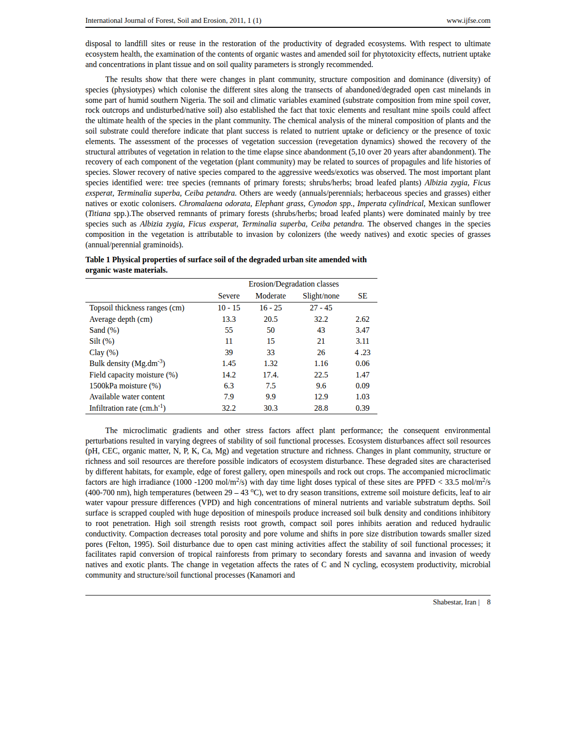International Journal of Forest, Soil and Erosion, 2011, 1 (1) www.ijfse.com
disposal to landfill sites or reuse in the restoration of the productivity of degraded ecosystems. With respect to ultimate ecosystem health, the examination of the contents of organic wastes and amended soil for phytotoxicity effects, nutrient uptake and concentrations in plant tissue and on soil quality parameters is strongly recommended.
The results show that there were changes in plant community, structure composition and dominance (diversity) of species (physiotypes) which colonise the different sites along the transects of abandoned/degraded open cast minelands in some part of humid southern Nigeria. The soil and climatic variables examined (substrate composition from mine spoil cover, rock outcrops and undisturbed/native soil) also established the fact that toxic elements and resultant mine spoils could affect the ultimate health of the species in the plant community. The chemical analysis of the mineral composition of plants and the soil substrate could therefore indicate that plant success is related to nutrient uptake or deficiency or the presence of toxic elements. The assessment of the processes of vegetation succession (revegetation dynamics) showed the recovery of the structural attributes of vegetation in relation to the time elapse since abandonment (5,10 over 20 years after abandonment). The recovery of each component of the vegetation (plant community) may be related to sources of propagules and life histories of species. Slower recovery of native species compared to the aggressive weeds/exotics was observed. The most important plant species identified were: tree species (remnants of primary forests; shrubs/herbs; broad leafed plants) Albizia zygia, Ficus exsperat, Terminalia superba, Ceiba petandra. Others are weedy (annuals/perennials; herbaceous species and grasses) either natives or exotic colonisers. Chromalaena odorata, Elephant grass, Cynodon spp., Imperata cylindrical, Mexican sunflower (Titiana spp.).The observed remnants of primary forests (shrubs/herbs; broad leafed plants) were dominated mainly by tree species such as Albizia zygia, Ficus exsperat, Terminalia superba, Ceiba petandra. The observed changes in the species composition in the vegetation is attributable to invasion by colonizers (the weedy natives) and exotic species of grasses (annual/perennial graminoids).
Table 1 Physical properties of surface soil of the degraded urban site amended with organic waste materials.
| | Erosion/Degradation classes |
| --- | --- |
| | Severe | Moderate | Slight/none | SE |
| Topsoil thickness ranges (cm) | 10 - 15 | 16 - 25 | 27 - 45 | |
| Average depth (cm) | 13.3 | 20.5 | 32.2 | 2.62 |
| Sand (%) | 55 | 50 | 43 | 3.47 |
| Silt (%) | 11 | 15 | 21 | 3.11 |
| Clay (%) | 39 | 33 | 26 | 4 .23 |
| Bulk density (Mg.dm -3 ) | 1.45 | 1.32 | 1.16 | 0.06 |
| Field capacity moisture (%) | 14.2 | 17.4. | 22.5 | 1.47 |
| 1500kPa moisture (%) | 6.3 | 7.5 | 9.6 | 0.09 |
| Available water content | 7.9 | 9.9 | 12.9 | 1.03 |
| Infiltration rate (cm.h -1 ) | 32.2 | 30.3 | 28.8 | 0.39 |
The microclimatic gradients and other stress factors affect plant performance; the consequent environmental perturbations resulted in varying degrees of stability of soil functional processes. Ecosystem disturbances affect soil resources (pH, CEC, organic matter, N, P, K, Ca, Mg) and vegetation structure and richness. Changes in plant community, structure or richness and soil resources are therefore possible indicators of ecosystem disturbance. These degraded sites are characterised by different habitats, for example, edge of forest gallery, open minespoils and rock out crops. The accompanied microclimatic factors are high irradiance (1000 -1200 mol/m2/s) with day time light doses typical of these sites are PPFD < 33.5 mol/m2/s (400-700 nm), high temperatures (between 29 – 43 oC), wet to dry season transitions, extreme soil moisture deficits, leaf to air water vapour pressure differences (VPD) and high concentrations of mineral nutrients and variable substratum depths. Soil surface is scrapped coupled with huge deposition of minespoils produce increased soil bulk density and conditions inhibitory to root penetration. High soil strength resists root growth, compact soil pores inhibits aeration and reduced hydraulic conductivity. Compaction decreases total porosity and pore volume and shifts in pore size distribution towards smaller sized pores (Felton, 1995). Soil disturbance due to open cast mining activities affect the stability of soil functional processes; it facilitates rapid conversion of tropical rainforests from primary to secondary forests and savanna and invasion of weedy natives and exotic plants. The change in vegetation affects the rates of C and N cycling, ecosystem productivity, microbial community and structure/soil functional processes (Kanamori and
Shabestar, Iran | 8